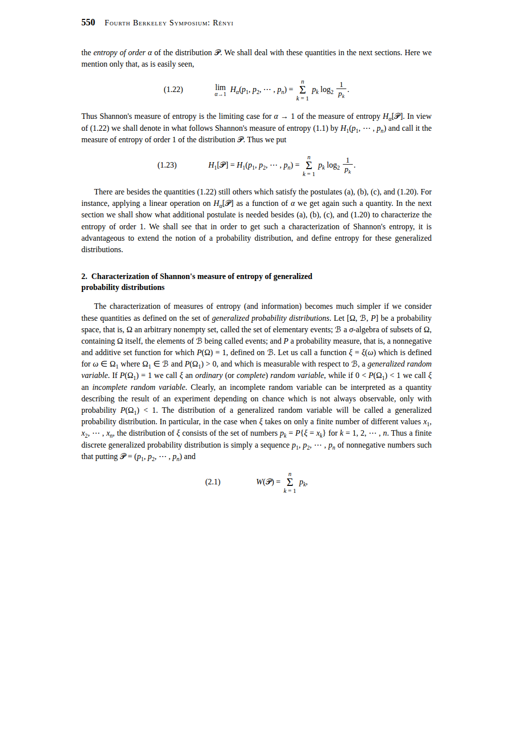550 Fourth Berkeley Symposium: Rényi
the entropy of order α of the distribution 𝒫. We shall deal with these quantities in the next sections. Here we mention only that, as is easily seen,
(1.22) lim α→1 Hα(p1, p2, ⋯ , pn) = nΣk = 1 pk log2 1 pk.
Thus Shannon's measure of entropy is the limiting case for α → 1 of the measure of entropy Hα[𝒫]. In view of (1.22) we shall denote in what follows Shannon's measure of entropy (1.1) by H1(p1, ⋯ , pn) and call it the measure of entropy of order 1 of the distribution 𝒫. Thus we put
(1.23) H1[𝒫] = H1(p1, p2, ⋯ , pn) = nΣk = 1 pk log2 1 pk.
There are besides the quantities (1.22) still others which satisfy the postulates (a), (b), (c), and (1.20). For instance, applying a linear operation on Hα[𝒫] as a function of α we get again such a quantity. In the next section we shall show what additional postulate is needed besides (a), (b), (c), and (1.20) to characterize the entropy of order 1. We shall see that in order to get such a characterization of Shannon's entropy, it is advantageous to extend the notion of a probability distribution, and define entropy for these generalized distributions.
2. Characterization of Shannon's measure of entropy of generalized
probability distributions
The characterization of measures of entropy (and information) becomes much simpler if we consider these quantities as defined on the set of generalized probability distributions. Let [Ω, ℬ, P] be a probability space, that is, Ω an arbitrary nonempty set, called the set of elementary events; ℬ a σ-algebra of subsets of Ω, containing Ω itself, the elements of ℬ being called events; and P a probability measure, that is, a nonnegative and additive set function for which P(Ω) = 1, defined on ℬ. Let us call a function ξ = ξ(ω) which is defined for ω ∈ Ω1 where Ω1 ∈ ℬ and P(Ω1) > 0, and which is measurable with respect to ℬ, a generalized random variable. If P(Ω1) = 1 we call ξ an ordinary (or complete) random variable, while if 0 < P(Ω1) < 1 we call ξ an incomplete random variable. Clearly, an incomplete random variable can be interpreted as a quantity describing the result of an experiment depending on chance which is not always observable, only with probability P(Ω1) < 1. The distribution of a generalized random variable will be called a generalized probability distribution. In particular, in the case when ξ takes on only a finite number of different values x1, x2, ⋯ , xn, the distribution of ξ consists of the set of numbers pk = P{ξ = xk} for k = 1, 2, ⋯ , n. Thus a finite discrete generalized probability distribution is simply a sequence p1, p2, ⋯ , pn of nonnegative numbers such that putting 𝒫 = (p1, p2, ⋯ , pn) and
(2.1) W(𝒫) = nΣk = 1 pk,